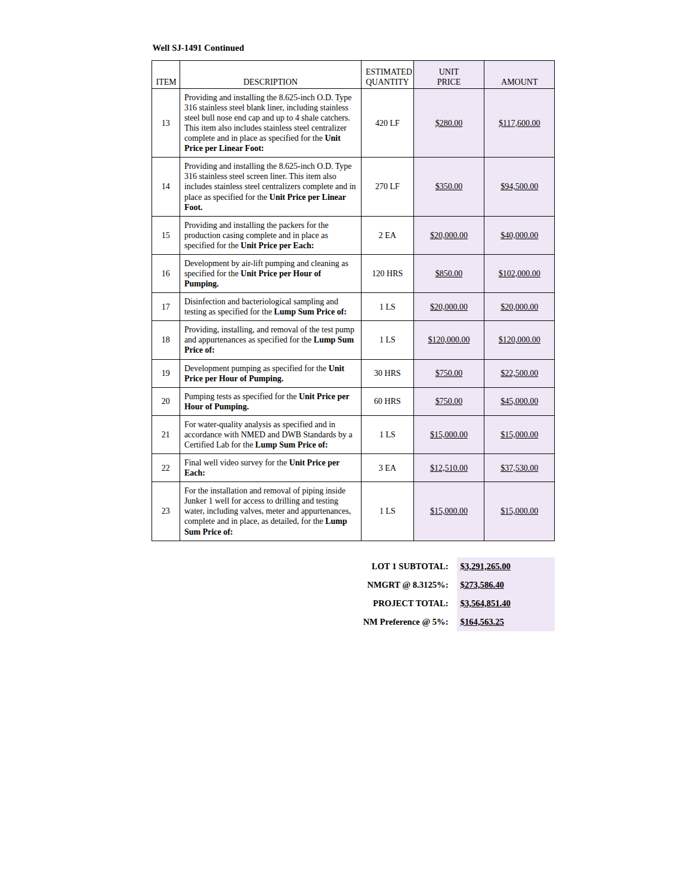Well SJ-1491 Continued
| ITEM | DESCRIPTION | ESTIMATED QUANTITY | UNIT PRICE | AMOUNT |
| --- | --- | --- | --- | --- |
| 13 | Providing and installing the 8.625-inch O.D. Type 316 stainless steel blank liner, including stainless steel bull nose end cap and up to 4 shale catchers. This item also includes stainless steel centralizer complete and in place as specified for the Unit Price per Linear Foot: | 420 LF | $280.00 | $117,600.00 |
| 14 | Providing and installing the 8.625-inch O.D. Type 316 stainless steel screen liner. This item also includes stainless steel centralizers complete and in place as specified for the Unit Price per Linear Foot. | 270 LF | $350.00 | $94,500.00 |
| 15 | Providing and installing the packers for the production casing complete and in place as specified for the Unit Price per Each: | 2 EA | $20,000.00 | $40,000.00 |
| 16 | Development by air-lift pumping and cleaning as specified for the Unit Price per Hour of Pumping. | 120 HRS | $850.00 | $102,000.00 |
| 17 | Disinfection and bacteriological sampling and testing as specified for the Lump Sum Price of: | 1 LS | $20,000.00 | $20,000.00 |
| 18 | Providing, installing, and removal of the test pump and appurtenances as specified for the Lump Sum Price of: | 1 LS | $120,000.00 | $120,000.00 |
| 19 | Development pumping as specified for the Unit Price per Hour of Pumping. | 30 HRS | $750.00 | $22,500.00 |
| 20 | Pumping tests as specified for the Unit Price per Hour of Pumping. | 60 HRS | $750.00 | $45,000.00 |
| 21 | For water-quality analysis as specified and in accordance with NMED and DWB Standards by a Certified Lab for the Lump Sum Price of: | 1 LS | $15,000.00 | $15,000.00 |
| 22 | Final well video survey for the Unit Price per Each: | 3 EA | $12,510.00 | $37,530.00 |
| 23 | For the installation and removal of piping inside Junker 1 well for access to drilling and testing water, including valves, meter and appurtenances, complete and in place, as detailed, for the Lump Sum Price of: | 1 LS | $15,000.00 | $15,000.00 |
| LOT 1 SUBTOTAL: | $3,291,265.00 |
| NMGRT @ 8.3125%: | $273,586.40 |
| PROJECT TOTAL: | $3,564,851.40 |
| NM Preference @ 5%: | $164,563.25 |